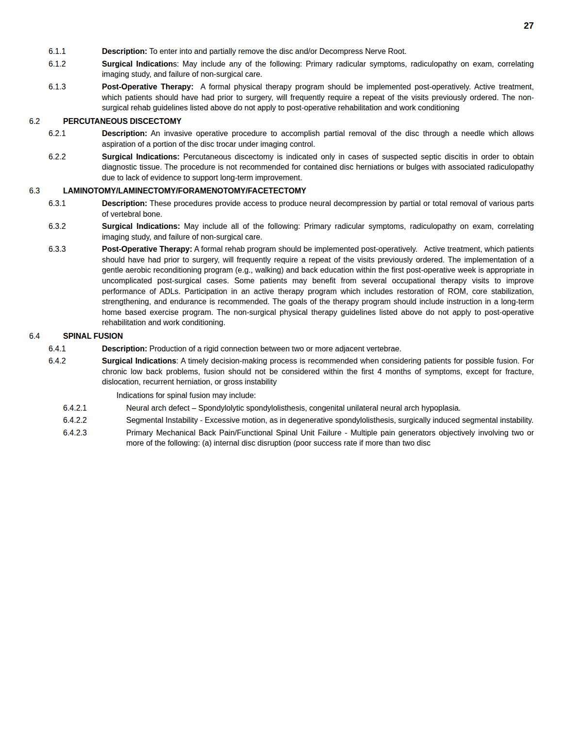27
6.1.1
Description: To enter into and partially remove the disc and/or Decompress Nerve Root.
6.1.2
Surgical Indications: May include any of the following: Primary radicular symptoms, radiculopathy on exam, correlating imaging study, and failure of non-surgical care.
6.1.3
Post-Operative Therapy: A formal physical therapy program should be implemented post-operatively. Active treatment, which patients should have had prior to surgery, will frequently require a repeat of the visits previously ordered. The non-surgical rehab guidelines listed above do not apply to post-operative rehabilitation and work conditioning
6.2
PERCUTANEOUS DISCECTOMY
6.2.1
Description: An invasive operative procedure to accomplish partial removal of the disc through a needle which allows aspiration of a portion of the disc trocar under imaging control.
6.2.2
Surgical Indications: Percutaneous discectomy is indicated only in cases of suspected septic discitis in order to obtain diagnostic tissue. The procedure is not recommended for contained disc herniations or bulges with associated radiculopathy due to lack of evidence to support long-term improvement.
6.3
LAMINOTOMY/LAMINECTOMY/FORAMENOTOMY/FACETECTOMY
6.3.1
Description: These procedures provide access to produce neural decompression by partial or total removal of various parts of vertebral bone.
6.3.2
Surgical Indications: May include all of the following: Primary radicular symptoms, radiculopathy on exam, correlating imaging study, and failure of non-surgical care.
6.3.3
Post-Operative Therapy: A formal rehab program should be implemented post-operatively. Active treatment, which patients should have had prior to surgery, will frequently require a repeat of the visits previously ordered. The implementation of a gentle aerobic reconditioning program (e.g., walking) and back education within the first post-operative week is appropriate in uncomplicated post-surgical cases. Some patients may benefit from several occupational therapy visits to improve performance of ADLs. Participation in an active therapy program which includes restoration of ROM, core stabilization, strengthening, and endurance is recommended. The goals of the therapy program should include instruction in a long-term home based exercise program. The non-surgical physical therapy guidelines listed above do not apply to post-operative rehabilitation and work conditioning.
6.4
SPINAL FUSION
6.4.1
Description: Production of a rigid connection between two or more adjacent vertebrae.
6.4.2
Surgical Indications: A timely decision-making process is recommended when considering patients for possible fusion. For chronic low back problems, fusion should not be considered within the first 4 months of symptoms, except for fracture, dislocation, recurrent herniation, or gross instability
Indications for spinal fusion may include:
6.4.2.1
Neural arch defect – Spondylolytic spondylolisthesis, congenital unilateral neural arch hypoplasia.
6.4.2.2
Segmental Instability - Excessive motion, as in degenerative spondylolisthesis, surgically induced segmental instability.
6.4.2.3
Primary Mechanical Back Pain/Functional Spinal Unit Failure - Multiple pain generators objectively involving two or more of the following: (a) internal disc disruption (poor success rate if more than two disc